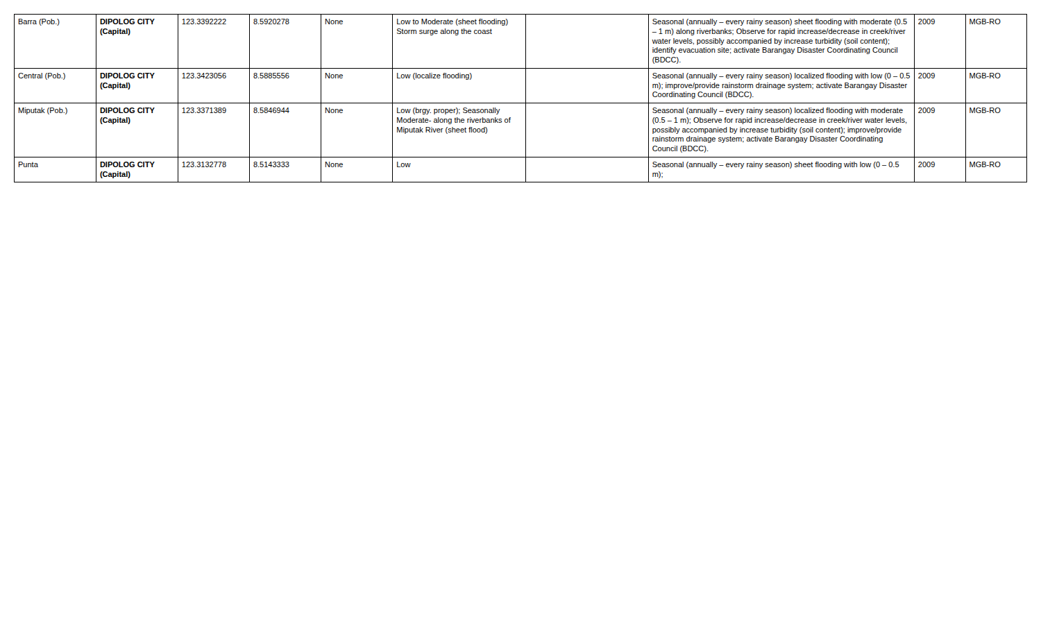| Barra (Pob.) | DIPOLOG CITY (Capital) | 123.3392222 | 8.5920278 | None | Low to Moderate (sheet flooding) Storm surge along the coast | | Seasonal (annually – every rainy season) sheet flooding with moderate (0.5 – 1 m) along riverbanks; Observe for rapid increase/decrease in creek/river water levels, possibly accompanied by increase turbidity (soil content); identify evacuation site; activate Barangay Disaster Coordinating Council (BDCC). | 2009 | MGB-RO |
| Central (Pob.) | DIPOLOG CITY (Capital) | 123.3423056 | 8.5885556 | None | Low (localize flooding) | | Seasonal (annually – every rainy season) localized flooding with low (0 – 0.5 m); improve/provide rainstorm drainage system; activate Barangay Disaster Coordinating Council (BDCC). | 2009 | MGB-RO |
| Miputak (Pob.) | DIPOLOG CITY (Capital) | 123.3371389 | 8.5846944 | None | Low (brgy. proper); Seasonally Moderate- along the riverbanks of Miputak River (sheet flood) | | Seasonal (annually – every rainy season) localized flooding with moderate (0.5 – 1 m); Observe for rapid increase/decrease in creek/river water levels, possibly accompanied by increase turbidity (soil content); improve/provide rainstorm drainage system; activate Barangay Disaster Coordinating Council (BDCC). | 2009 | MGB-RO |
| Punta | DIPOLOG CITY (Capital) | 123.3132778 | 8.5143333 | None | Low | | Seasonal (annually – every rainy season) sheet flooding with low (0 – 0.5 m); | 2009 | MGB-RO |